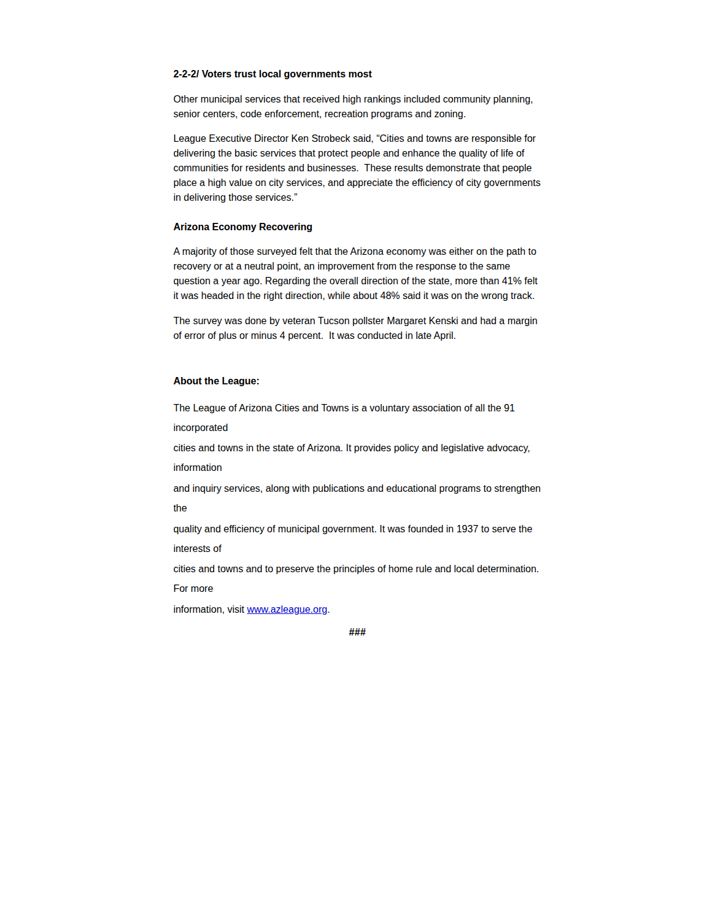2-2-2/ Voters trust local governments most
Other municipal services that received high rankings included community planning, senior centers, code enforcement, recreation programs and zoning.
League Executive Director Ken Strobeck said, “Cities and towns are responsible for delivering the basic services that protect people and enhance the quality of life of communities for residents and businesses. These results demonstrate that people place a high value on city services, and appreciate the efficiency of city governments in delivering those services.”
Arizona Economy Recovering
A majority of those surveyed felt that the Arizona economy was either on the path to recovery or at a neutral point, an improvement from the response to the same question a year ago. Regarding the overall direction of the state, more than 41% felt it was headed in the right direction, while about 48% said it was on the wrong track.
The survey was done by veteran Tucson pollster Margaret Kenski and had a margin of error of plus or minus 4 percent. It was conducted in late April.
About the League:
The League of Arizona Cities and Towns is a voluntary association of all the 91 incorporated
cities and towns in the state of Arizona. It provides policy and legislative advocacy, information
and inquiry services, along with publications and educational programs to strengthen the
quality and efficiency of municipal government. It was founded in 1937 to serve the interests of
cities and towns and to preserve the principles of home rule and local determination. For more
information, visit www.azleague.org.
###